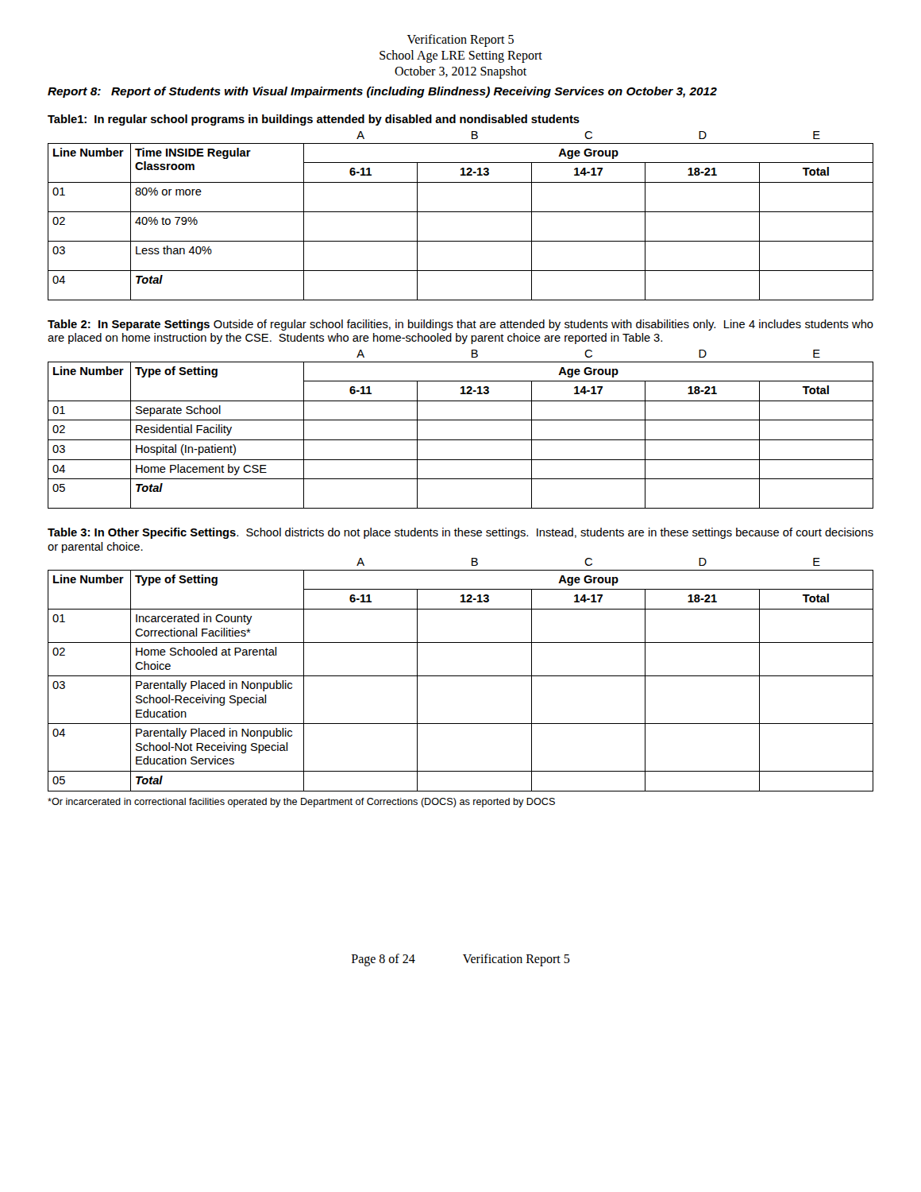Verification Report 5
School Age LRE Setting Report
October 3, 2012 Snapshot
Report 8: Report of Students with Visual Impairments (including Blindness) Receiving Services on October 3, 2012
Table1: In regular school programs in buildings attended by disabled and nondisabled students
| | A | B | C | D | E |
| Line Number | Time INSIDE Regular Classroom | Age Group |
| --- | --- | --- |
| 6-11 | 12-13 | 14-17 | 18-21 | Total |
| 01 | 80% or more | | | | | |
| 02 | 40% to 79% | | | | | |
| 03 | Less than 40% | | | | | |
| 04 | Total | | | | | |
Table 2: In Separate Settings Outside of regular school facilities, in buildings that are attended by students with disabilities only. Line 4 includes students who are placed on home instruction by the CSE. Students who are home-schooled by parent choice are reported in Table 3.
| | A | B | C | D | E |
| Line Number | Type of Setting | Age Group |
| --- | --- | --- |
| 6-11 | 12-13 | 14-17 | 18-21 | Total |
| 01 | Separate School | | | | | |
| 02 | Residential Facility | | | | | |
| 03 | Hospital (In-patient) | | | | | |
| 04 | Home Placement by CSE | | | | | |
| 05 | Total | | | | | |
Table 3: In Other Specific Settings. School districts do not place students in these settings. Instead, students are in these settings because of court decisions or parental choice.
| | A | B | C | D | E |
| Line Number | Type of Setting | Age Group |
| --- | --- | --- |
| 6-11 | 12-13 | 14-17 | 18-21 | Total |
| 01 | Incarcerated in County Correctional Facilities* | | | | | |
| 02 | Home Schooled at Parental Choice | | | | | |
| 03 | Parentally Placed in Nonpublic School-Receiving Special Education | | | | | |
| 04 | Parentally Placed in Nonpublic School-Not Receiving Special Education Services | | | | | |
| 05 | Total | | | | | |
*Or incarcerated in correctional facilities operated by the Department of Corrections (DOCS) as reported by DOCS
Page 8 of 24 Verification Report 5